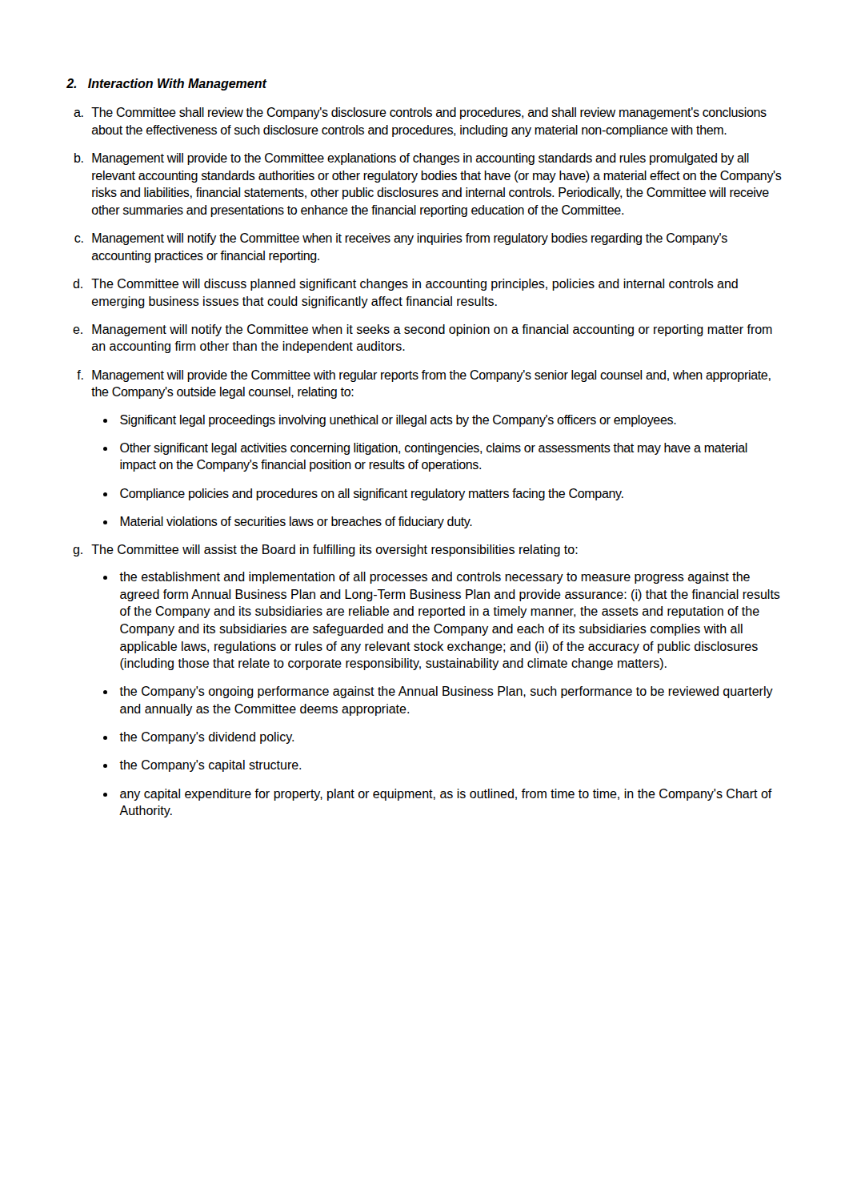2. Interaction With Management
The Committee shall review the Company's disclosure controls and procedures, and shall review management's conclusions about the effectiveness of such disclosure controls and procedures, including any material non-compliance with them.
Management will provide to the Committee explanations of changes in accounting standards and rules promulgated by all relevant accounting standards authorities or other regulatory bodies that have (or may have) a material effect on the Company's risks and liabilities, financial statements, other public disclosures and internal controls. Periodically, the Committee will receive other summaries and presentations to enhance the financial reporting education of the Committee.
Management will notify the Committee when it receives any inquiries from regulatory bodies regarding the Company's accounting practices or financial reporting.
The Committee will discuss planned significant changes in accounting principles, policies and internal controls and emerging business issues that could significantly affect financial results.
Management will notify the Committee when it seeks a second opinion on a financial accounting or reporting matter from an accounting firm other than the independent auditors.
Management will provide the Committee with regular reports from the Company's senior legal counsel and, when appropriate, the Company's outside legal counsel, relating to:
Significant legal proceedings involving unethical or illegal acts by the Company's officers or employees.
Other significant legal activities concerning litigation, contingencies, claims or assessments that may have a material impact on the Company's financial position or results of operations.
Compliance policies and procedures on all significant regulatory matters facing the Company.
Material violations of securities laws or breaches of fiduciary duty.
The Committee will assist the Board in fulfilling its oversight responsibilities relating to:
the establishment and implementation of all processes and controls necessary to measure progress against the agreed form Annual Business Plan and Long-Term Business Plan and provide assurance: (i) that the financial results of the Company and its subsidiaries are reliable and reported in a timely manner, the assets and reputation of the Company and its subsidiaries are safeguarded and the Company and each of its subsidiaries complies with all applicable laws, regulations or rules of any relevant stock exchange; and (ii) of the accuracy of public disclosures (including those that relate to corporate responsibility, sustainability and climate change matters).
the Company's ongoing performance against the Annual Business Plan, such performance to be reviewed quarterly and annually as the Committee deems appropriate.
the Company's dividend policy.
the Company's capital structure.
any capital expenditure for property, plant or equipment, as is outlined, from time to time, in the Company's Chart of Authority.